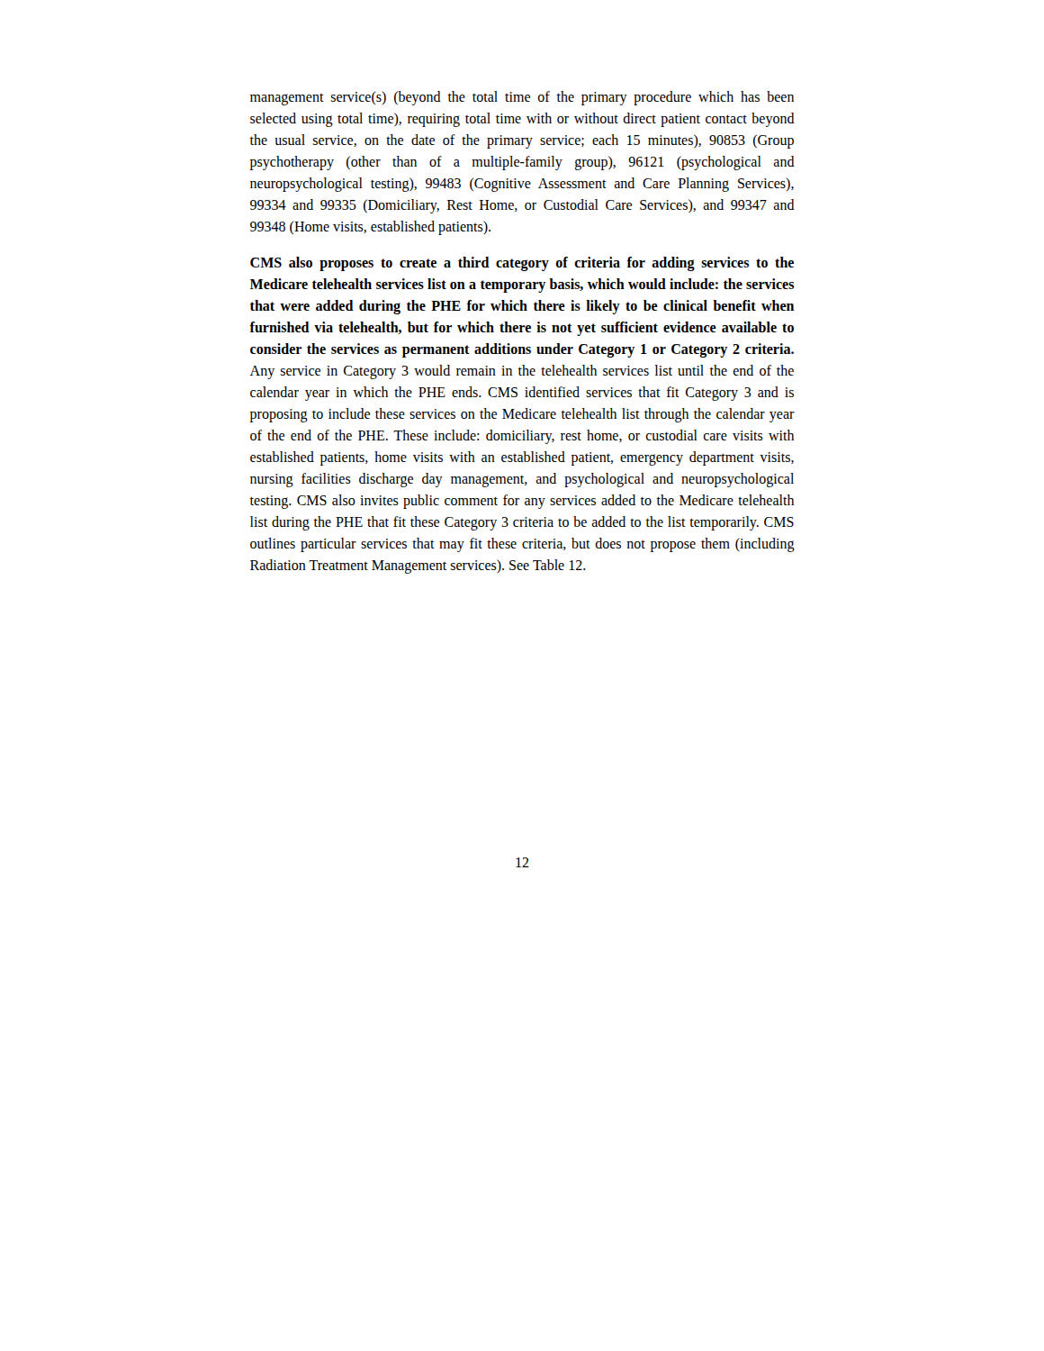management service(s) (beyond the total time of the primary procedure which has been selected using total time), requiring total time with or without direct patient contact beyond the usual service, on the date of the primary service; each 15 minutes), 90853 (Group psychotherapy (other than of a multiple-family group), 96121 (psychological and neuropsychological testing), 99483 (Cognitive Assessment and Care Planning Services), 99334 and 99335 (Domiciliary, Rest Home, or Custodial Care Services), and 99347 and 99348 (Home visits, established patients).
CMS also proposes to create a third category of criteria for adding services to the Medicare telehealth services list on a temporary basis, which would include: the services that were added during the PHE for which there is likely to be clinical benefit when furnished via telehealth, but for which there is not yet sufficient evidence available to consider the services as permanent additions under Category 1 or Category 2 criteria. Any service in Category 3 would remain in the telehealth services list until the end of the calendar year in which the PHE ends. CMS identified services that fit Category 3 and is proposing to include these services on the Medicare telehealth list through the calendar year of the end of the PHE. These include: domiciliary, rest home, or custodial care visits with established patients, home visits with an established patient, emergency department visits, nursing facilities discharge day management, and psychological and neuropsychological testing. CMS also invites public comment for any services added to the Medicare telehealth list during the PHE that fit these Category 3 criteria to be added to the list temporarily. CMS outlines particular services that may fit these criteria, but does not propose them (including Radiation Treatment Management services). See Table 12.
12